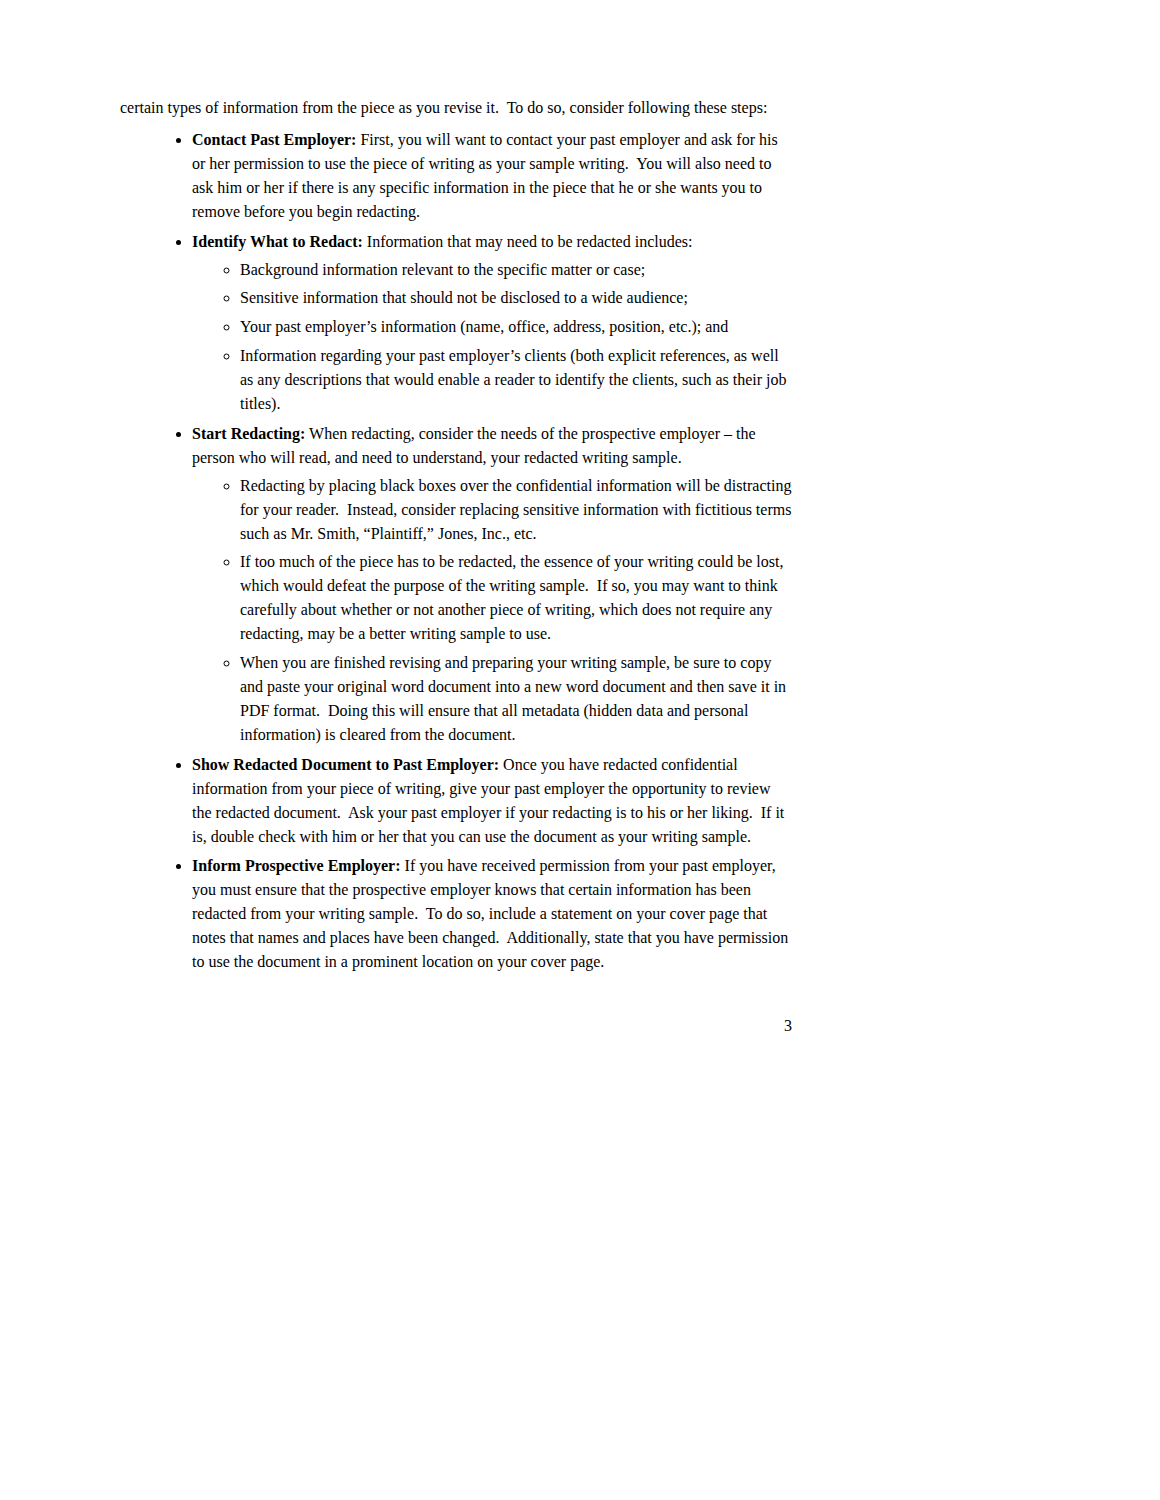certain types of information from the piece as you revise it. To do so, consider following these steps:
Contact Past Employer: First, you will want to contact your past employer and ask for his or her permission to use the piece of writing as your sample writing. You will also need to ask him or her if there is any specific information in the piece that he or she wants you to remove before you begin redacting.
Identify What to Redact: Information that may need to be redacted includes:
Background information relevant to the specific matter or case;
Sensitive information that should not be disclosed to a wide audience;
Your past employer’s information (name, office, address, position, etc.); and
Information regarding your past employer’s clients (both explicit references, as well as any descriptions that would enable a reader to identify the clients, such as their job titles).
Start Redacting: When redacting, consider the needs of the prospective employer – the person who will read, and need to understand, your redacted writing sample.
Redacting by placing black boxes over the confidential information will be distracting for your reader. Instead, consider replacing sensitive information with fictitious terms such as Mr. Smith, “Plaintiff,” Jones, Inc., etc.
If too much of the piece has to be redacted, the essence of your writing could be lost, which would defeat the purpose of the writing sample. If so, you may want to think carefully about whether or not another piece of writing, which does not require any redacting, may be a better writing sample to use.
When you are finished revising and preparing your writing sample, be sure to copy and paste your original word document into a new word document and then save it in PDF format. Doing this will ensure that all metadata (hidden data and personal information) is cleared from the document.
Show Redacted Document to Past Employer: Once you have redacted confidential information from your piece of writing, give your past employer the opportunity to review the redacted document. Ask your past employer if your redacting is to his or her liking. If it is, double check with him or her that you can use the document as your writing sample.
Inform Prospective Employer: If you have received permission from your past employer, you must ensure that the prospective employer knows that certain information has been redacted from your writing sample. To do so, include a statement on your cover page that notes that names and places have been changed. Additionally, state that you have permission to use the document in a prominent location on your cover page.
3